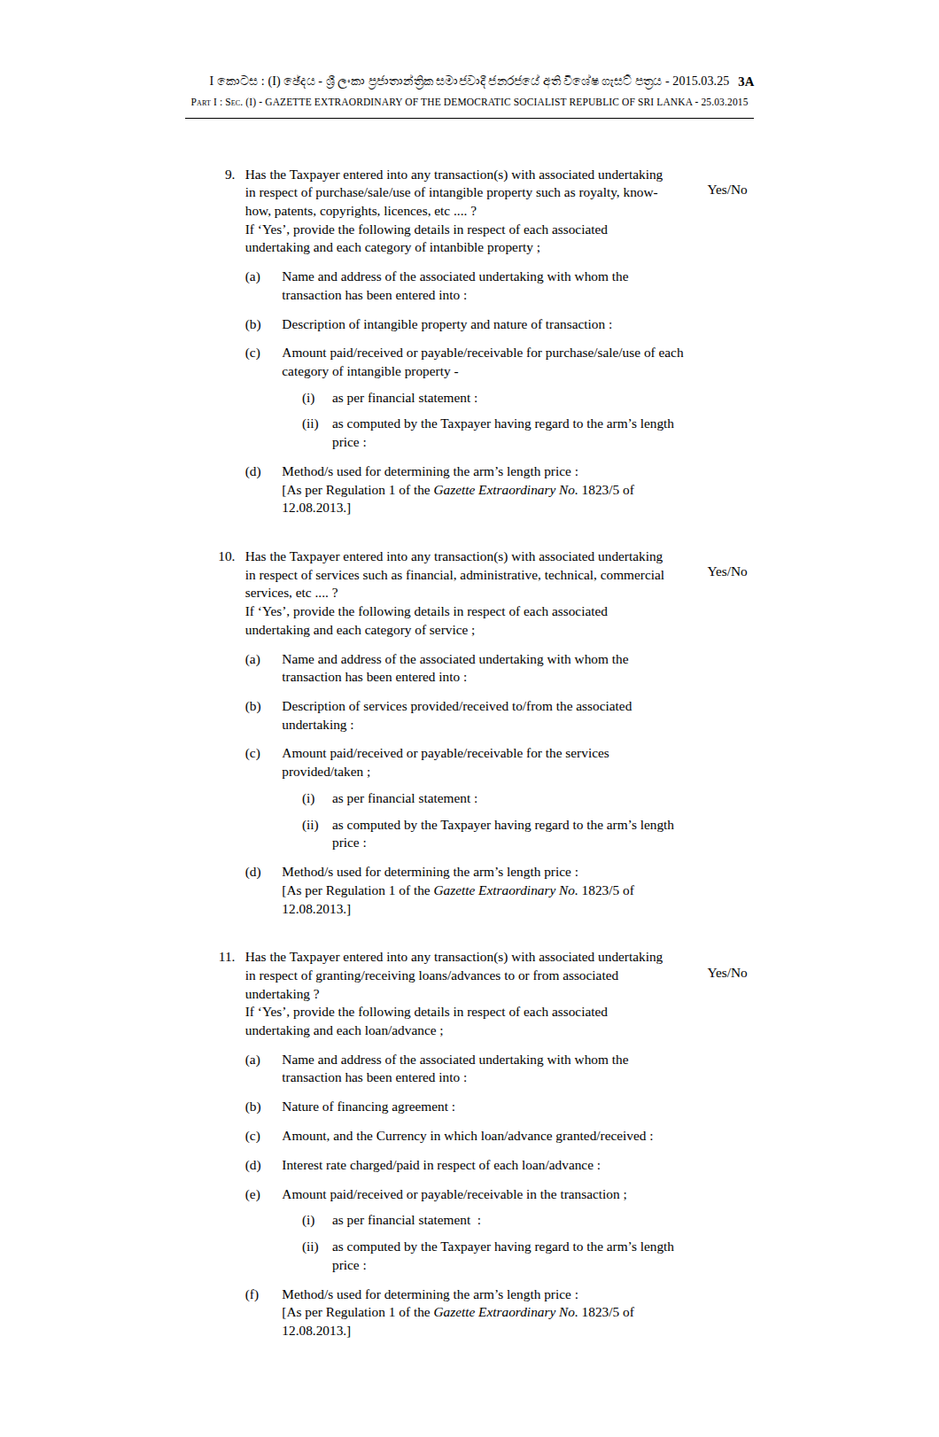3A
I කොටස : (I) ඡේදය - ශ්‍රී ලංකා ප්‍රජාතාන්ත්‍රික සමාජවාදී ජනරජයේ අති විශේෂ ගැසට් පත්‍රය - 2015.03.25
Part I : Sec. (I) - GAZETTE EXTRAORDINARY OF THE DEMOCRATIC SOCIALIST REPUBLIC OF SRI LANKA - 25.03.2015
9.
Yes/No
Has the Taxpayer entered into any transaction(s) with associated undertaking in respect of purchase/sale/use of intangible property such as royalty, know-how, patents, copyrights, licences, etc .... ?
If ‘Yes’, provide the following details in respect of each associated undertaking and each category of intanbible property ;
(a)
Name and address of the associated undertaking with whom the transaction has been entered into :
(b)
Description of intangible property and nature of transaction :
(c)
Amount paid/received or payable/receivable for purchase/sale/use of each category of intangible property -
(i)
as per financial statement :
(ii)
as computed by the Taxpayer having regard to the arm’s length price :
(d)
Method/s used for determining the arm’s length price : [As per Regulation 1 of the Gazette Extraordinary No. 1823/5 of 12.08.2013.]
10.
Yes/No
Has the Taxpayer entered into any transaction(s) with associated undertaking in respect of services such as financial, administrative, technical, commercial services, etc .... ?
If ‘Yes’, provide the following details in respect of each associated undertaking and each category of service ;
(a)
Name and address of the associated undertaking with whom the transaction has been entered into :
(b)
Description of services provided/received to/from the associated undertaking :
(c)
Amount paid/received or payable/receivable for the services provided/taken ;
(i)
as per financial statement :
(ii)
as computed by the Taxpayer having regard to the arm’s length price :
(d)
Method/s used for determining the arm’s length price : [As per Regulation 1 of the Gazette Extraordinary No. 1823/5 of 12.08.2013.]
11.
Yes/No
Has the Taxpayer entered into any transaction(s) with associated undertaking in respect of granting/receiving loans/advances to or from associated undertaking ?
If ‘Yes’, provide the following details in respect of each associated undertaking and each loan/advance ;
(a)
Name and address of the associated undertaking with whom the transaction has been entered into :
(b)
Nature of financing agreement :
(c)
Amount, and the Currency in which loan/advance granted/received :
(d)
Interest rate charged/paid in respect of each loan/advance :
(e)
Amount paid/received or payable/receivable in the transaction ;
(i)
as per financial statement :
(ii)
as computed by the Taxpayer having regard to the arm’s length price :
(f)
Method/s used for determining the arm’s length price : [As per Regulation 1 of the Gazette Extraordinary No. 1823/5 of 12.08.2013.]